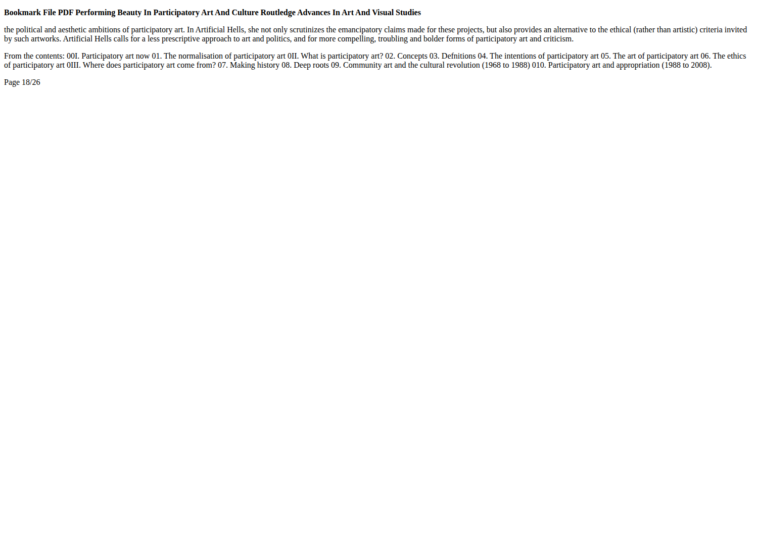Bookmark File PDF Performing Beauty In Participatory Art And Culture Routledge Advances In Art And Visual Studies
the political and aesthetic ambitions of participatory art. In Artificial Hells, she not only scrutinizes the emancipatory claims made for these projects, but also provides an alternative to the ethical (rather than artistic) criteria invited by such artworks. Artificial Hells calls for a less prescriptive approach to art and politics, and for more compelling, troubling and bolder forms of participatory art and criticism.
From the contents: 00I. Participatory art now 01. The normalisation of participatory art 0II. What is participatory art? 02. Concepts 03. Defnitions 04. The intentions of participatory art 05. The art of participatory art 06. The ethics of participatory art 0III. Where does participatory art come from? 07. Making history 08. Deep roots 09. Community art and the cultural revolution (1968 to 1988) 010. Participatory art and appropriation (1988 to 2008).
Page 18/26